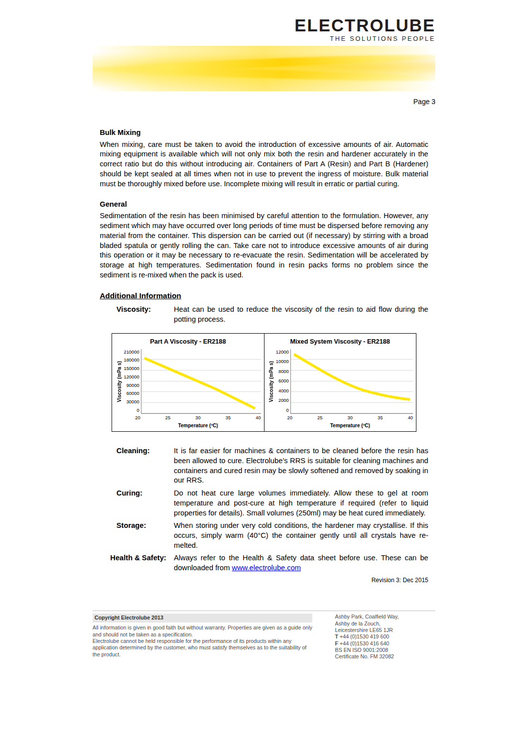ELECTROLUBE
THE SOLUTIONS PEOPLE
Page 3
Bulk Mixing
When mixing, care must be taken to avoid the introduction of excessive amounts of air. Automatic mixing equipment is available which will not only mix both the resin and hardener accurately in the correct ratio but do this without introducing air. Containers of Part A (Resin) and Part B (Hardener) should be kept sealed at all times when not in use to prevent the ingress of moisture. Bulk material must be thoroughly mixed before use. Incomplete mixing will result in erratic or partial curing.
General
Sedimentation of the resin has been minimised by careful attention to the formulation. However, any sediment which may have occurred over long periods of time must be dispersed before removing any material from the container. This dispersion can be carried out (if necessary) by stirring with a broad bladed spatula or gently rolling the can. Take care not to introduce excessive amounts of air during this operation or it may be necessary to re-evacuate the resin. Sedimentation will be accelerated by storage at high temperatures. Sedimentation found in resin packs forms no problem since the sediment is re-mixed when the pack is used.
Additional Information
Viscosity:
Heat can be used to reduce the viscosity of the resin to aid flow during the potting process.
Part A Viscosity - ER2188
Viscosity (mPa s)
210000
180000
150000
120000
90000
60000
30000
0
20
25
30
35
40
Temperature (ºC)
Mixed System Viscosity - ER2188
Viscosity (mPa s)
12000
10000
8000
6000
4000
2000
0
20
25
30
35
40
Temperature (ºC)
Cleaning:
It is far easier for machines & containers to be cleaned before the resin has been allowed to cure. Electrolube’s RRS is suitable for cleaning machines and containers and cured resin may be slowly softened and removed by soaking in our RRS.
Curing:
Do not heat cure large volumes immediately. Allow these to gel at room temperature and post-cure at high temperature if required (refer to liquid properties for details). Small volumes (250ml) may be heat cured immediately.
Storage:
When storing under very cold conditions, the hardener may crystallise. If this occurs, simply warm (40°C) the container gently until all crystals have re-melted.
Health & Safety:
Always refer to the Health & Safety data sheet before use. These can be downloaded from www.electrolube.com
Revision 3: Dec 2015
Copyright Electrolube 2013 All information is given in good faith but without warranty. Properties are given as a guide only and should not be taken as a specification.
Electrolube cannot be held responsible for the performance of its products within any application determined by the customer, who must satisfy themselves as to the suitability of the product.
Ashby Park, Coalfield Way,
Ashby de la Zouch,
Leicestershire LE65 1JR
T +44 (0)1530 419 600
F +44 (0)1530 416 640
BS EN ISO 9001:2008
Certificate No. FM 32082